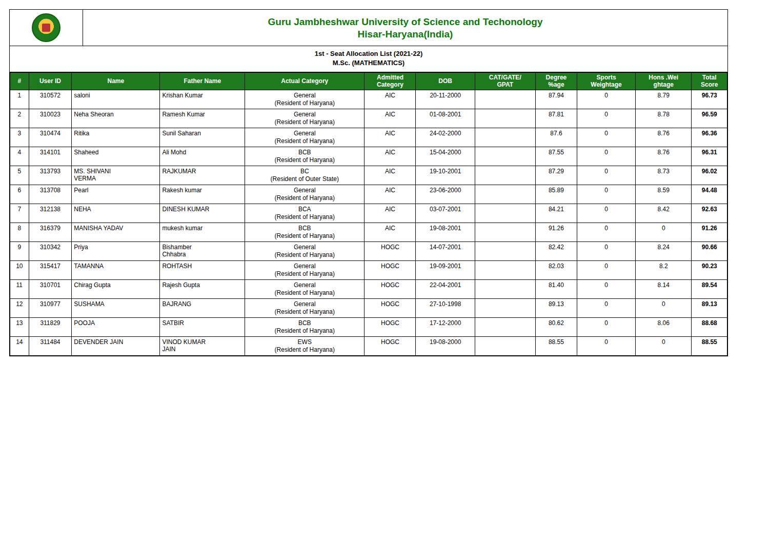Guru Jambheshwar University of Science and Techonology
Hisar-Haryana(India)
1st - Seat Allocation List (2021-22)
M.Sc. (MATHEMATICS)
| # | User ID | Name | Father Name | Actual Category | Admitted Category | DOB | CAT/GATE/ GPAT | Degree %age | Sports Weightage | Hons .Wei ghtage | Total Score |
| --- | --- | --- | --- | --- | --- | --- | --- | --- | --- | --- | --- |
| 1 | 310572 | saloni | Krishan Kumar | General (Resident of Haryana) | AIC | 20-11-2000 | | 87.94 | 0 | 8.79 | 96.73 |
| 2 | 310023 | Neha Sheoran | Ramesh Kumar | General (Resident of Haryana) | AIC | 01-08-2001 | | 87.81 | 0 | 8.78 | 96.59 |
| 3 | 310474 | Ritika | Sunil Saharan | General (Resident of Haryana) | AIC | 24-02-2000 | | 87.6 | 0 | 8.76 | 96.36 |
| 4 | 314101 | Shaheed | Ali Mohd | BCB (Resident of Haryana) | AIC | 15-04-2000 | | 87.55 | 0 | 8.76 | 96.31 |
| 5 | 313793 | MS. SHIVANI VERMA | RAJKUMAR | BC (Resident of Outer State) | AIC | 19-10-2001 | | 87.29 | 0 | 8.73 | 96.02 |
| 6 | 313708 | Pearl | Rakesh kumar | General (Resident of Haryana) | AIC | 23-06-2000 | | 85.89 | 0 | 8.59 | 94.48 |
| 7 | 312138 | NEHA | DINESH KUMAR | BCA (Resident of Haryana) | AIC | 03-07-2001 | | 84.21 | 0 | 8.42 | 92.63 |
| 8 | 316379 | MANISHA YADAV | mukesh kumar | BCB (Resident of Haryana) | AIC | 19-08-2001 | | 91.26 | 0 | 0 | 91.26 |
| 9 | 310342 | Priya | Bishamber Chhabra | General (Resident of Haryana) | HOGC | 14-07-2001 | | 82.42 | 0 | 8.24 | 90.66 |
| 10 | 315417 | TAMANNA | ROHTASH | General (Resident of Haryana) | HOGC | 19-09-2001 | | 82.03 | 0 | 8.2 | 90.23 |
| 11 | 310701 | Chirag Gupta | Rajesh Gupta | General (Resident of Haryana) | HOGC | 22-04-2001 | | 81.40 | 0 | 8.14 | 89.54 |
| 12 | 310977 | SUSHAMA | BAJRANG | General (Resident of Haryana) | HOGC | 27-10-1998 | | 89.13 | 0 | 0 | 89.13 |
| 13 | 311829 | POOJA | SATBIR | BCB (Resident of Haryana) | HOGC | 17-12-2000 | | 80.62 | 0 | 8.06 | 88.68 |
| 14 | 311484 | DEVENDER JAIN | VINOD KUMAR JAIN | EWS (Resident of Haryana) | HOGC | 19-08-2000 | | 88.55 | 0 | 0 | 88.55 |